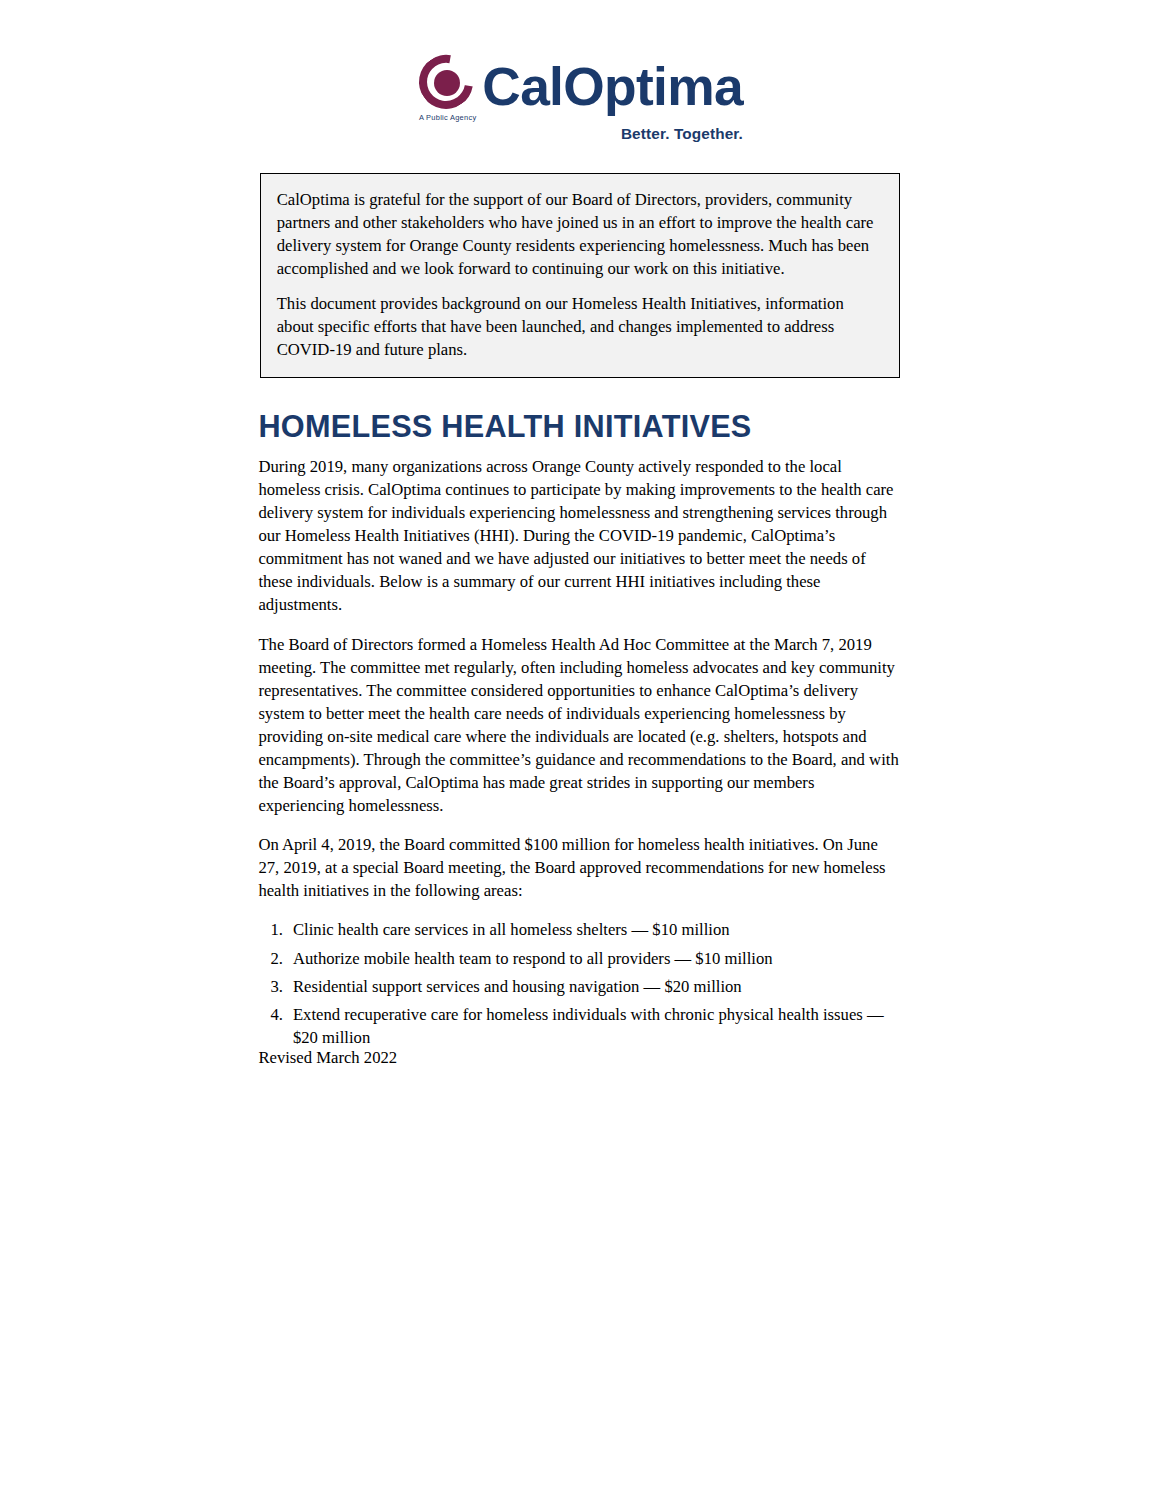CalOptima
A Public Agency
Better. Together.
CalOptima is grateful for the support of our Board of Directors, providers, community partners and other stakeholders who have joined us in an effort to improve the health care delivery system for Orange County residents experiencing homelessness. Much has been accomplished and we look forward to continuing our work on this initiative.
This document provides background on our Homeless Health Initiatives, information about specific efforts that have been launched, and changes implemented to address COVID-19 and future plans.
HOMELESS HEALTH INITIATIVES
During 2019, many organizations across Orange County actively responded to the local homeless crisis. CalOptima continues to participate by making improvements to the health care delivery system for individuals experiencing homelessness and strengthening services through our Homeless Health Initiatives (HHI). During the COVID-19 pandemic, CalOptima’s commitment has not waned and we have adjusted our initiatives to better meet the needs of these individuals. Below is a summary of our current HHI initiatives including these adjustments.
The Board of Directors formed a Homeless Health Ad Hoc Committee at the March 7, 2019 meeting. The committee met regularly, often including homeless advocates and key community representatives. The committee considered opportunities to enhance CalOptima’s delivery system to better meet the health care needs of individuals experiencing homelessness by providing on-site medical care where the individuals are located (e.g. shelters, hotspots and encampments). Through the committee’s guidance and recommendations to the Board, and with the Board’s approval, CalOptima has made great strides in supporting our members experiencing homelessness.
On April 4, 2019, the Board committed $100 million for homeless health initiatives. On June 27, 2019, at a special Board meeting, the Board approved recommendations for new homeless health initiatives in the following areas:
Clinic health care services in all homeless shelters — $10 million
Authorize mobile health team to respond to all providers — $10 million
Residential support services and housing navigation — $20 million
Extend recuperative care for homeless individuals with chronic physical health issues — $20 million
Revised March 2022